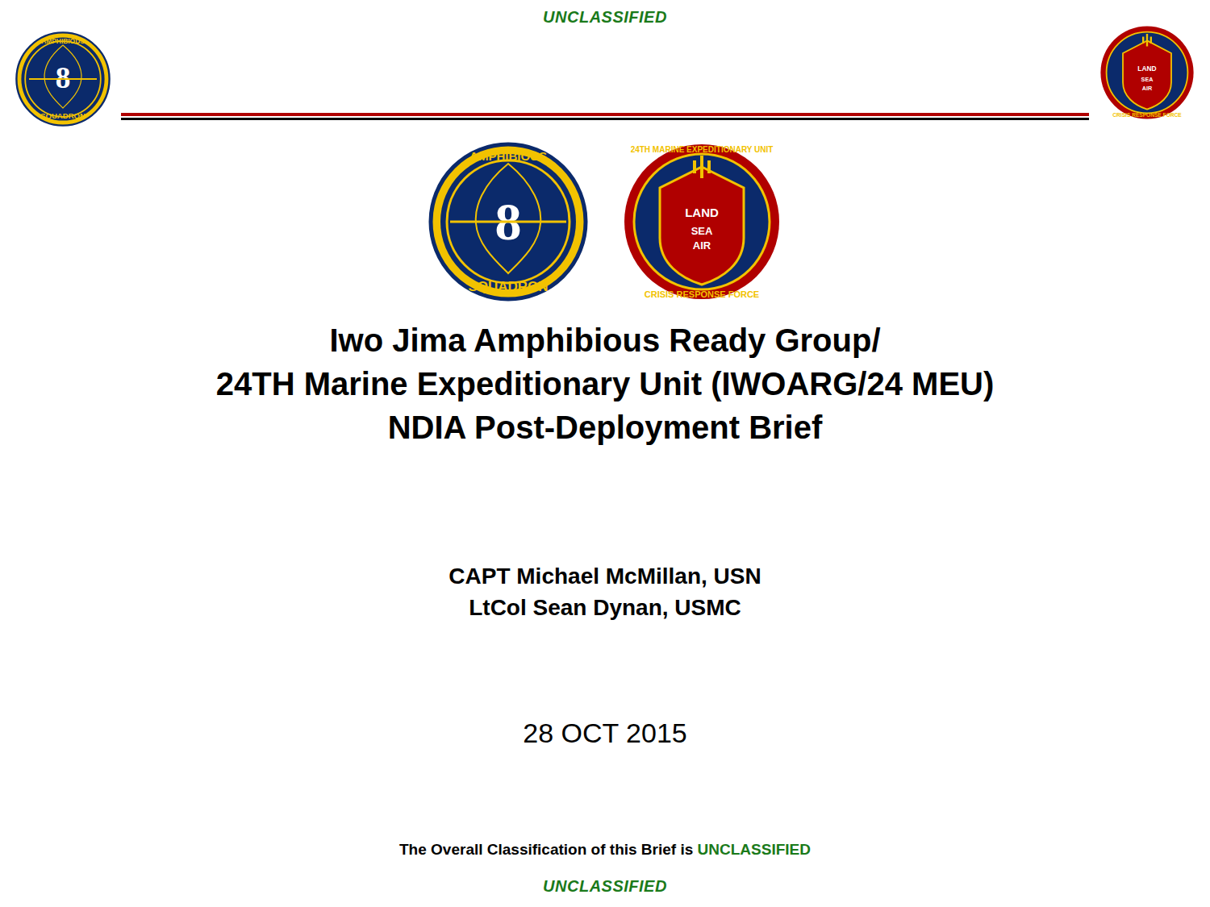UNCLASSIFIED
8 SQUADRON AMPHIBIOUS LAND SEA AIR CRISIS RESPONSE FORCE
8 SQUADRON AMPHIBIOUS LAND SEA AIR CRISIS RESPONSE FORCE 24TH MARINE EXPEDITIONARY UNIT
Iwo Jima Amphibious Ready Group/
24TH Marine Expeditionary Unit (IWOARG/24 MEU)
NDIA Post-Deployment Brief
CAPT Michael McMillan, USN
LtCol Sean Dynan, USMC
28 OCT 2015
The Overall Classification of this Brief is UNCLASSIFIED
UNCLASSIFIED